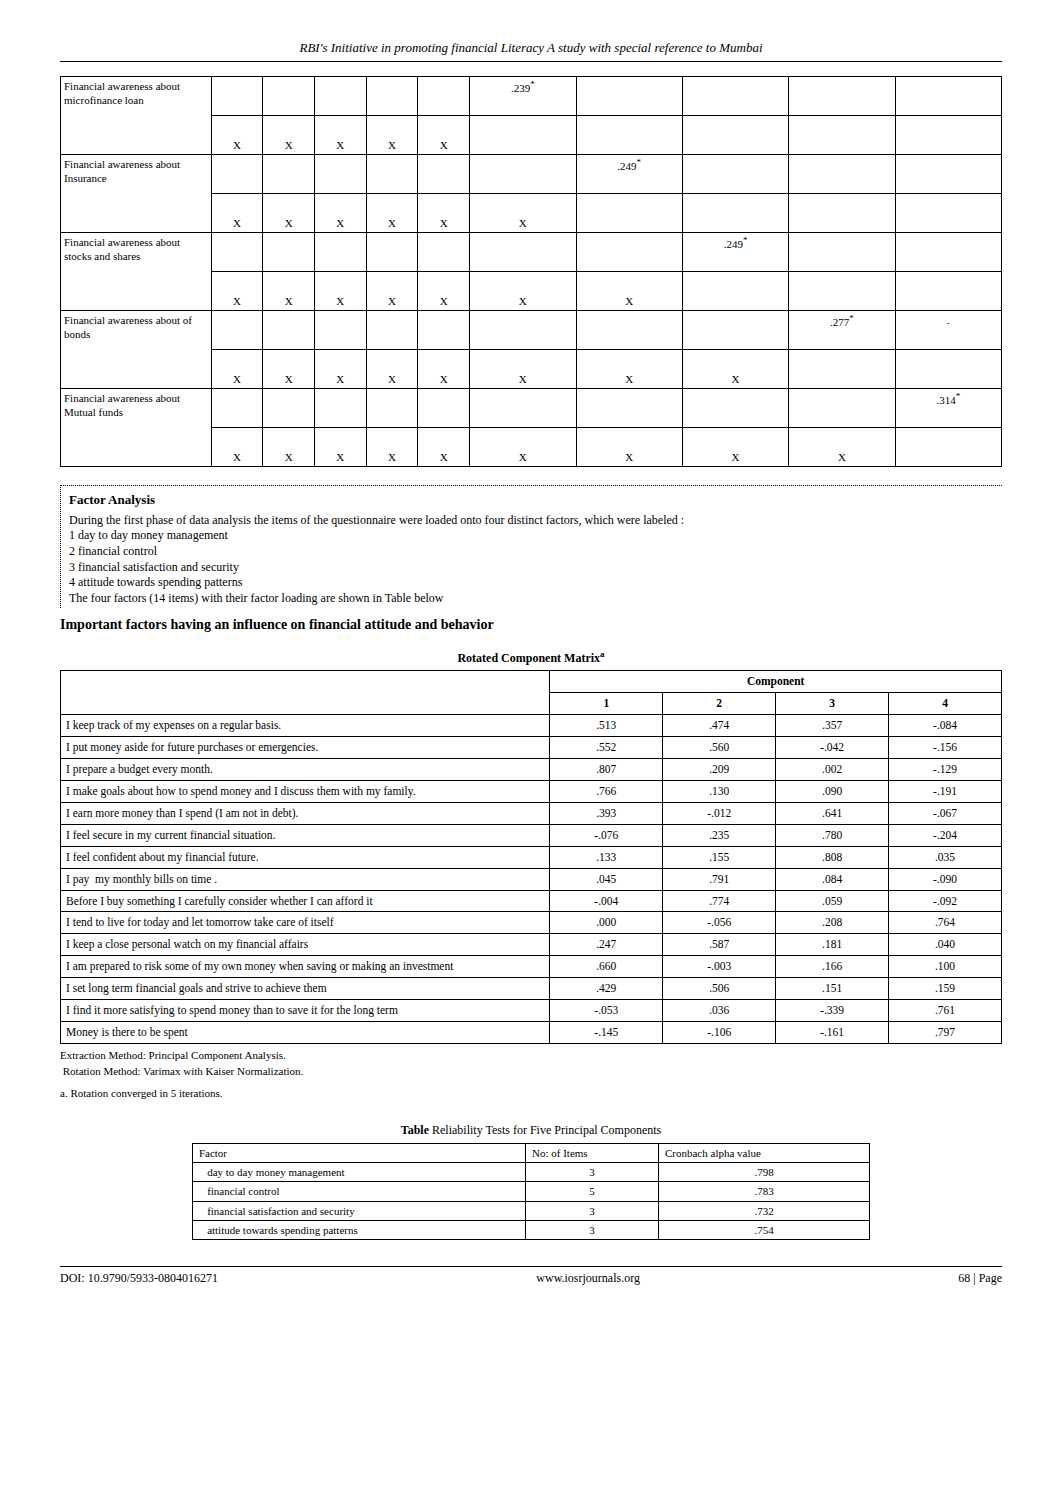RBI's Initiative in promoting financial Literacy A study with special reference to Mumbai
| Financial awareness about microfinance loan | | | | | | .239 * | | | | |
| X | X | X | X | X | | | | | |
| Financial awareness about Insurance | | | | | | | .249 * | | | |
| X | X | X | X | X | X | | | | |
| Financial awareness about stocks and shares | | | | | | | | .249 * | | |
| X | X | X | X | X | X | X | | | |
| Financial awareness about of bonds | | | | | | | | | .277 * | . |
| X | X | X | X | X | X | X | X | | |
| Financial awareness about Mutual funds | | | | | | | | | | .314 * |
| X | X | X | X | X | X | X | X | X | |
Factor Analysis
During the first phase of data analysis the items of the questionnaire were loaded onto four distinct factors, which were labeled :
1 day to day money management
2 financial control
3 financial satisfaction and security
4 attitude towards spending patterns
The four factors (14 items) with their factor loading are shown in Table below
Important factors having an influence on financial attitude and behavior
Rotated Component Matrixa
| | Component |
| 1 | 2 | 3 | 4 |
| I keep track of my expenses on a regular basis. | .513 | .474 | .357 | -.084 |
| I put money aside for future purchases or emergencies. | .552 | .560 | -.042 | -.156 |
| I prepare a budget every month. | .807 | .209 | .002 | -.129 |
| I make goals about how to spend money and I discuss them with my family. | .766 | .130 | .090 | -.191 |
| I earn more money than I spend (I am not in debt). | .393 | -.012 | .641 | -.067 |
| I feel secure in my current financial situation. | -.076 | .235 | .780 | -.204 |
| I feel confident about my financial future. | .133 | .155 | .808 | .035 |
| I pay my monthly bills on time . | .045 | .791 | .084 | -.090 |
| Before I buy something I carefully consider whether I can afford it | -.004 | .774 | .059 | -.092 |
| I tend to live for today and let tomorrow take care of itself | .000 | -.056 | .208 | .764 |
| I keep a close personal watch on my financial affairs | .247 | .587 | .181 | .040 |
| I am prepared to risk some of my own money when saving or making an investment | .660 | -.003 | .166 | .100 |
| I set long term financial goals and strive to achieve them | .429 | .506 | .151 | .159 |
| I find it more satisfying to spend money than to save it for the long term | -.053 | .036 | -.339 | .761 |
| Money is there to be spent | -.145 | -.106 | -.161 | .797 |
Extraction Method: Principal Component Analysis.
Rotation Method: Varimax with Kaiser Normalization.
a. Rotation converged in 5 iterations.
Table Reliability Tests for Five Principal Components
| Factor | No: of Items | Cronbach alpha value |
| --- | --- | --- |
| day to day money management | 3 | .798 |
| financial control | 5 | .783 |
| financial satisfaction and security | 3 | .732 |
| attitude towards spending patterns | 3 | .754 |
DOI: 10.9790/5933-0804016271 www.iosrjournals.org 68 | Page